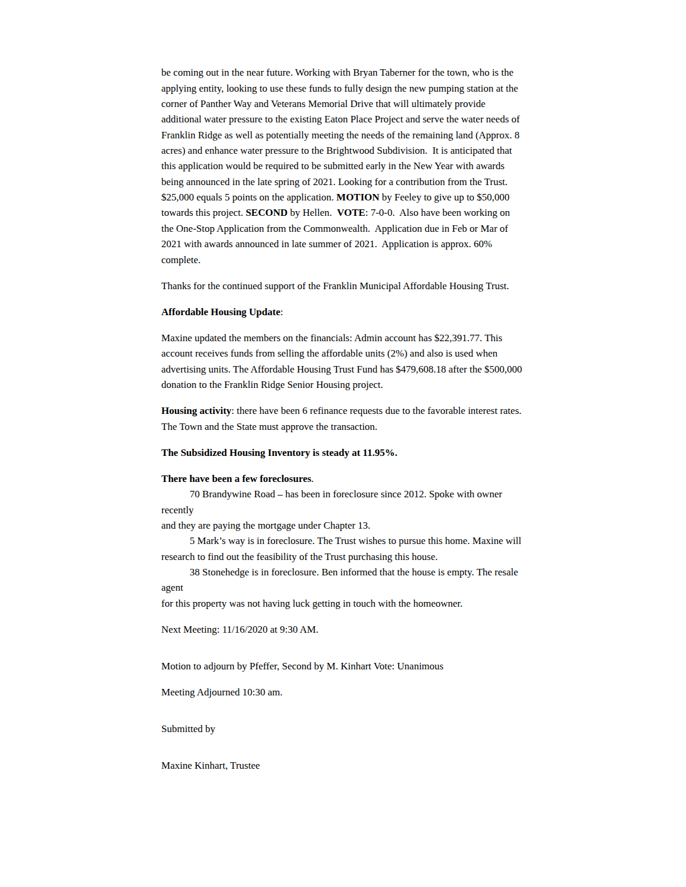be coming out in the near future. Working with Bryan Taberner for the town, who is the applying entity, looking to use these funds to fully design the new pumping station at the corner of Panther Way and Veterans Memorial Drive that will ultimately provide additional water pressure to the existing Eaton Place Project and serve the water needs of Franklin Ridge as well as potentially meeting the needs of the remaining land (Approx. 8 acres) and enhance water pressure to the Brightwood Subdivision. It is anticipated that this application would be required to be submitted early in the New Year with awards being announced in the late spring of 2021. Looking for a contribution from the Trust. $25,000 equals 5 points on the application. MOTION by Feeley to give up to $50,000 towards this project. SECOND by Hellen. VOTE: 7-0-0. Also have been working on the One-Stop Application from the Commonwealth. Application due in Feb or Mar of 2021 with awards announced in late summer of 2021. Application is approx. 60% complete.
Thanks for the continued support of the Franklin Municipal Affordable Housing Trust.
Affordable Housing Update:
Maxine updated the members on the financials: Admin account has $22,391.77. This account receives funds from selling the affordable units (2%) and also is used when advertising units. The Affordable Housing Trust Fund has $479,608.18 after the $500,000 donation to the Franklin Ridge Senior Housing project.
Housing activity: there have been 6 refinance requests due to the favorable interest rates. The Town and the State must approve the transaction.
The Subsidized Housing Inventory is steady at 11.95%.
There have been a few foreclosures.
70 Brandywine Road – has been in foreclosure since 2012. Spoke with owner recently
and they are paying the mortgage under Chapter 13.
5 Mark’s way is in foreclosure. The Trust wishes to pursue this home. Maxine will
research to find out the feasibility of the Trust purchasing this house.
38 Stonehedge is in foreclosure. Ben informed that the house is empty. The resale agent
for this property was not having luck getting in touch with the homeowner.
Next Meeting: 11/16/2020 at 9:30 AM.
Motion to adjourn by Pfeffer, Second by M. Kinhart Vote: Unanimous
Meeting Adjourned 10:30 am.
Submitted by
Maxine Kinhart, Trustee